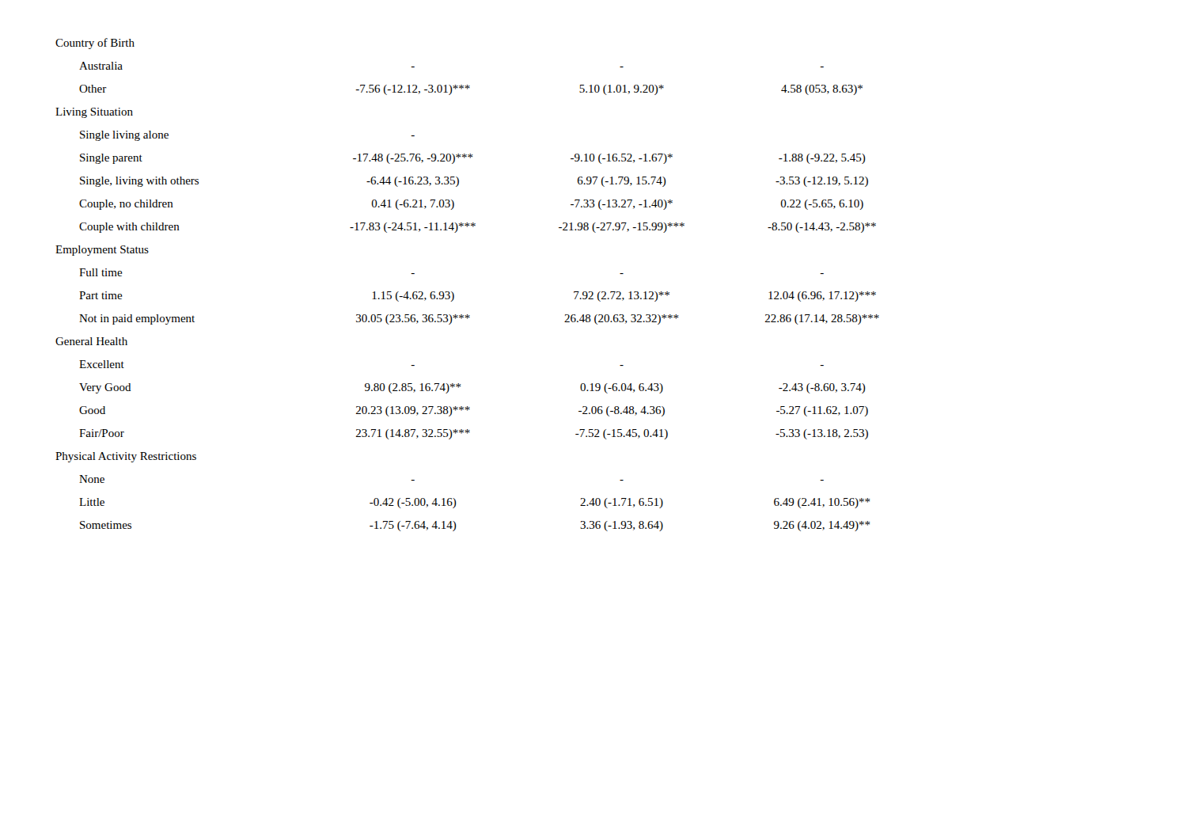| Country of Birth | | | |
| Australia | - | - | - |
| Other | -7.56 (-12.12, -3.01)*** | 5.10 (1.01, 9.20)* | 4.58 (053, 8.63)* |
| Living Situation | | | |
| Single living alone | - | | |
| Single parent | -17.48 (-25.76, -9.20)*** | -9.10 (-16.52, -1.67)* | -1.88 (-9.22, 5.45) |
| Single, living with others | -6.44 (-16.23, 3.35) | 6.97 (-1.79, 15.74) | -3.53 (-12.19, 5.12) |
| Couple, no children | 0.41 (-6.21, 7.03) | -7.33 (-13.27, -1.40)* | 0.22 (-5.65, 6.10) |
| Couple with children | -17.83 (-24.51, -11.14)*** | -21.98 (-27.97, -15.99)*** | -8.50 (-14.43, -2.58)** |
| Employment Status | | | |
| Full time | - | - | - |
| Part time | 1.15 (-4.62, 6.93) | 7.92 (2.72, 13.12)** | 12.04 (6.96, 17.12)*** |
| Not in paid employment | 30.05 (23.56, 36.53)*** | 26.48 (20.63, 32.32)*** | 22.86 (17.14, 28.58)*** |
| General Health | | | |
| Excellent | - | - | - |
| Very Good | 9.80 (2.85, 16.74)** | 0.19 (-6.04, 6.43) | -2.43 (-8.60, 3.74) |
| Good | 20.23 (13.09, 27.38)*** | -2.06 (-8.48, 4.36) | -5.27 (-11.62, 1.07) |
| Fair/Poor | 23.71 (14.87, 32.55)*** | -7.52 (-15.45, 0.41) | -5.33 (-13.18, 2.53) |
| Physical Activity Restrictions | | | |
| None | - | - | - |
| Little | -0.42 (-5.00, 4.16) | 2.40 (-1.71, 6.51) | 6.49 (2.41, 10.56)** |
| Sometimes | -1.75 (-7.64, 4.14) | 3.36 (-1.93, 8.64) | 9.26 (4.02, 14.49)** |